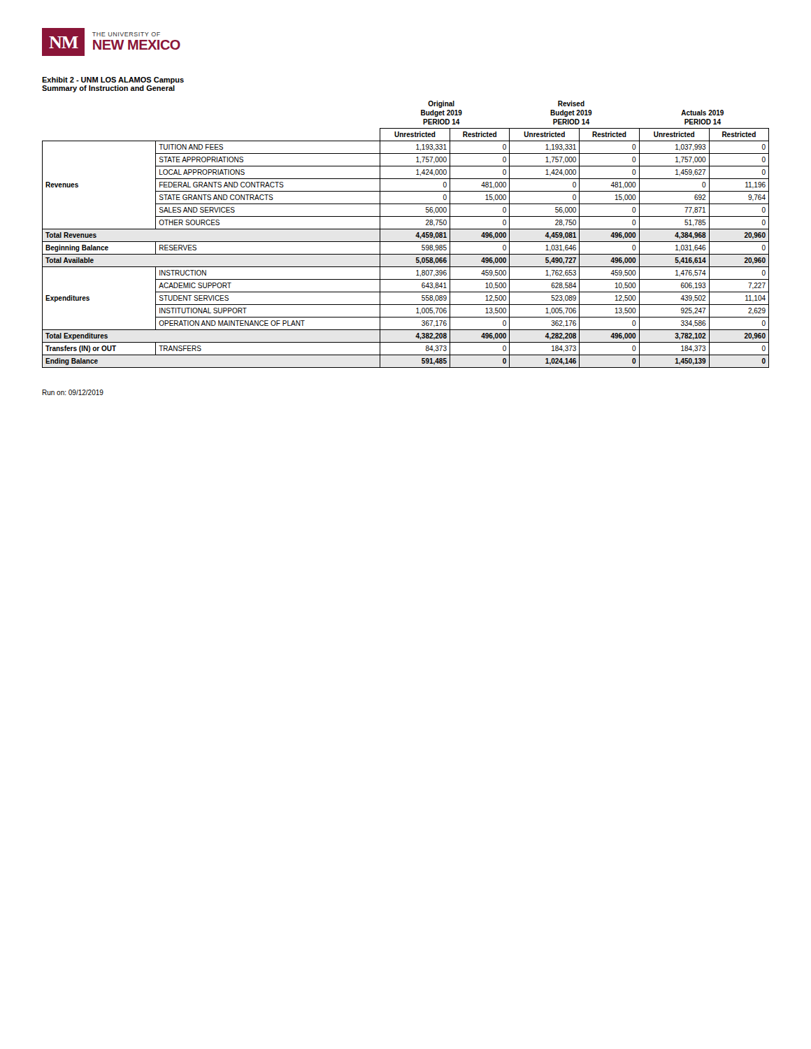NM THE UNIVERSITY OF NEW MEXICO
Exhibit 2 - UNM LOS ALAMOS Campus
Summary of Instruction and General
| | Original | Revised | |
| | Budget 2019 | Budget 2019 | Actuals 2019 |
| | PERIOD 14 | PERIOD 14 | PERIOD 14 |
| | | Unrestricted | Restricted | Unrestricted | Restricted | Unrestricted | Restricted |
| --- | --- | --- | --- | --- | --- | --- | --- |
| Revenues | TUITION AND FEES | 1,193,331 | 0 | 1,193,331 | 0 | 1,037,993 | 0 |
| STATE APPROPRIATIONS | 1,757,000 | 0 | 1,757,000 | 0 | 1,757,000 | 0 |
| LOCAL APPROPRIATIONS | 1,424,000 | 0 | 1,424,000 | 0 | 1,459,627 | 0 |
| FEDERAL GRANTS AND CONTRACTS | 0 | 481,000 | 0 | 481,000 | 0 | 11,196 |
| STATE GRANTS AND CONTRACTS | 0 | 15,000 | 0 | 15,000 | 692 | 9,764 |
| SALES AND SERVICES | 56,000 | 0 | 56,000 | 0 | 77,871 | 0 |
| OTHER SOURCES | 28,750 | 0 | 28,750 | 0 | 51,785 | 0 |
| Total Revenues | 4,459,081 | 496,000 | 4,459,081 | 496,000 | 4,384,968 | 20,960 |
| Beginning Balance | RESERVES | 598,985 | 0 | 1,031,646 | 0 | 1,031,646 | 0 |
| Total Available | 5,058,066 | 496,000 | 5,490,727 | 496,000 | 5,416,614 | 20,960 |
| Expenditures | INSTRUCTION | 1,807,396 | 459,500 | 1,762,653 | 459,500 | 1,476,574 | 0 |
| ACADEMIC SUPPORT | 643,841 | 10,500 | 628,584 | 10,500 | 606,193 | 7,227 |
| STUDENT SERVICES | 558,089 | 12,500 | 523,089 | 12,500 | 439,502 | 11,104 |
| INSTITUTIONAL SUPPORT | 1,005,706 | 13,500 | 1,005,706 | 13,500 | 925,247 | 2,629 |
| OPERATION AND MAINTENANCE OF PLANT | 367,176 | 0 | 362,176 | 0 | 334,586 | 0 |
| Total Expenditures | 4,382,208 | 496,000 | 4,282,208 | 496,000 | 3,782,102 | 20,960 |
| Transfers (IN) or OUT | TRANSFERS | 84,373 | 0 | 184,373 | 0 | 184,373 | 0 |
| Ending Balance | 591,485 | 0 | 1,024,146 | 0 | 1,450,139 | 0 |
Run on: 09/12/2019